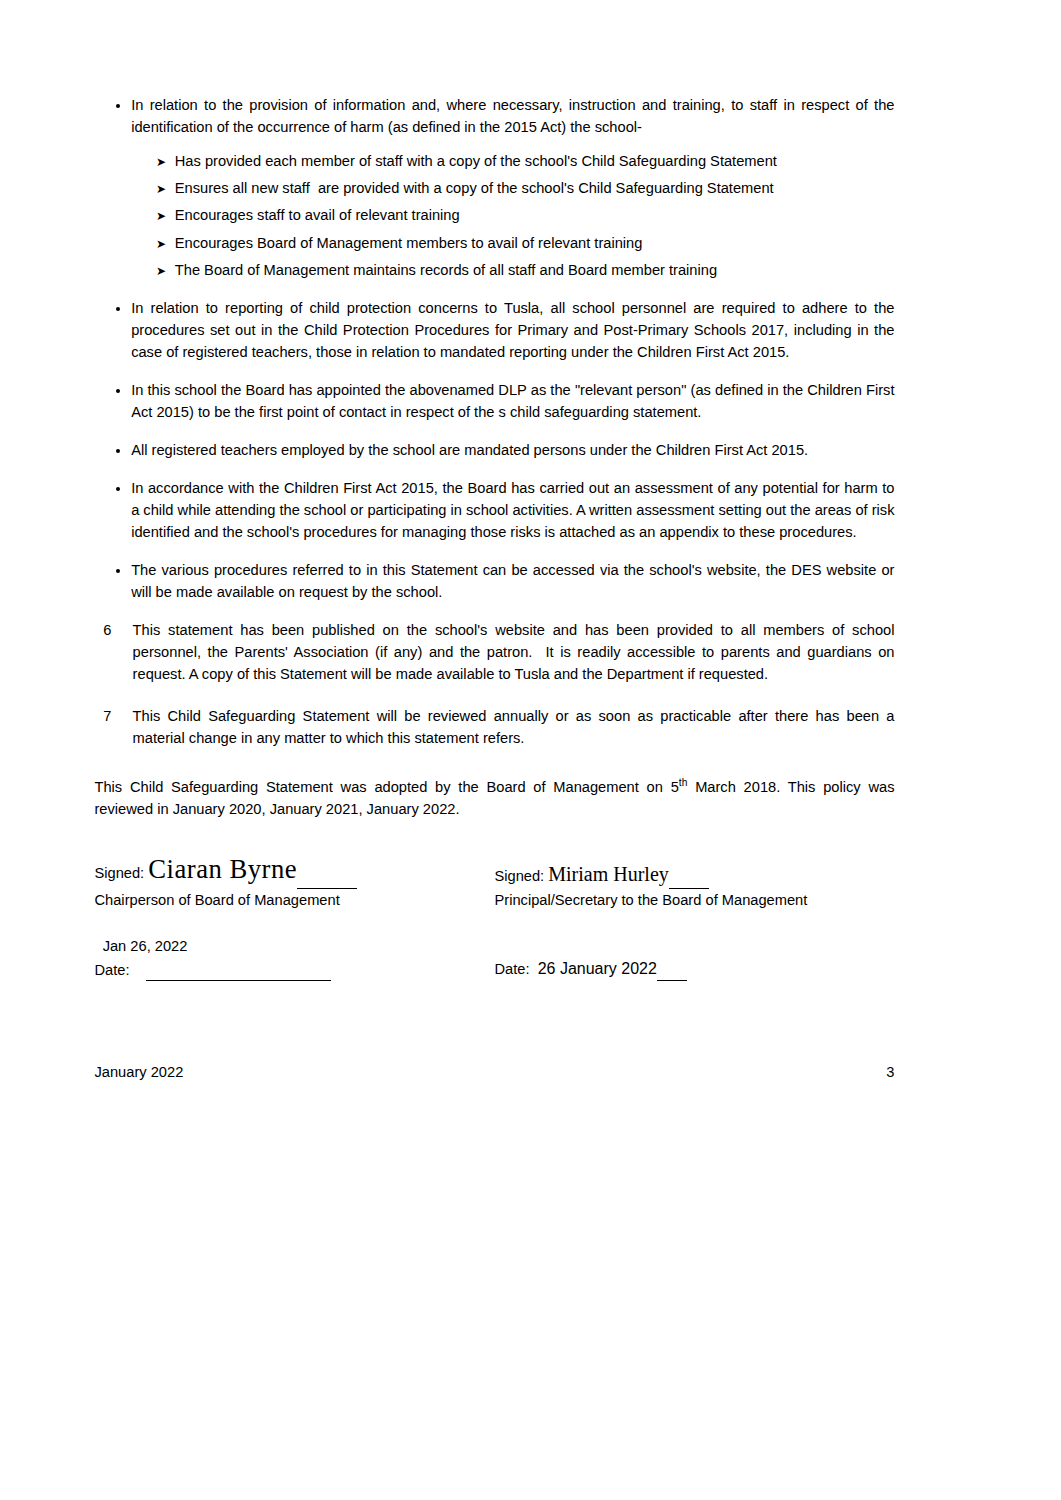In relation to the provision of information and, where necessary, instruction and training, to staff in respect of the identification of the occurrence of harm (as defined in the 2015 Act) the school-
Has provided each member of staff with a copy of the school's Child Safeguarding Statement
Ensures all new staff are provided with a copy of the school's Child Safeguarding Statement
Encourages staff to avail of relevant training
Encourages Board of Management members to avail of relevant training
The Board of Management maintains records of all staff and Board member training
In relation to reporting of child protection concerns to Tusla, all school personnel are required to adhere to the procedures set out in the Child Protection Procedures for Primary and Post-Primary Schools 2017, including in the case of registered teachers, those in relation to mandated reporting under the Children First Act 2015.
In this school the Board has appointed the abovenamed DLP as the "relevant person" (as defined in the Children First Act 2015) to be the first point of contact in respect of the s child safeguarding statement.
All registered teachers employed by the school are mandated persons under the Children First Act 2015.
In accordance with the Children First Act 2015, the Board has carried out an assessment of any potential for harm to a child while attending the school or participating in school activities. A written assessment setting out the areas of risk identified and the school's procedures for managing those risks is attached as an appendix to these procedures.
The various procedures referred to in this Statement can be accessed via the school's website, the DES website or will be made available on request by the school.
This statement has been published on the school's website and has been provided to all members of school personnel, the Parents' Association (if any) and the patron. It is readily accessible to parents and guardians on request. A copy of this Statement will be made available to Tusla and the Department if requested.
This Child Safeguarding Statement will be reviewed annually or as soon as practicable after there has been a material change in any matter to which this statement refers.
This Child Safeguarding Statement was adopted by the Board of Management on 5th March 2018. This policy was reviewed in January 2020, January 2021, January 2022.
| Signed: Ciaran Byrne | Signed: Miriam Hurley |
| Chairperson of Board of Management | Principal/Secretary to the Board of Management |
| Jan 26, 2022 | |
| Date: | Date: 26 January 2022 |
January 2022 3